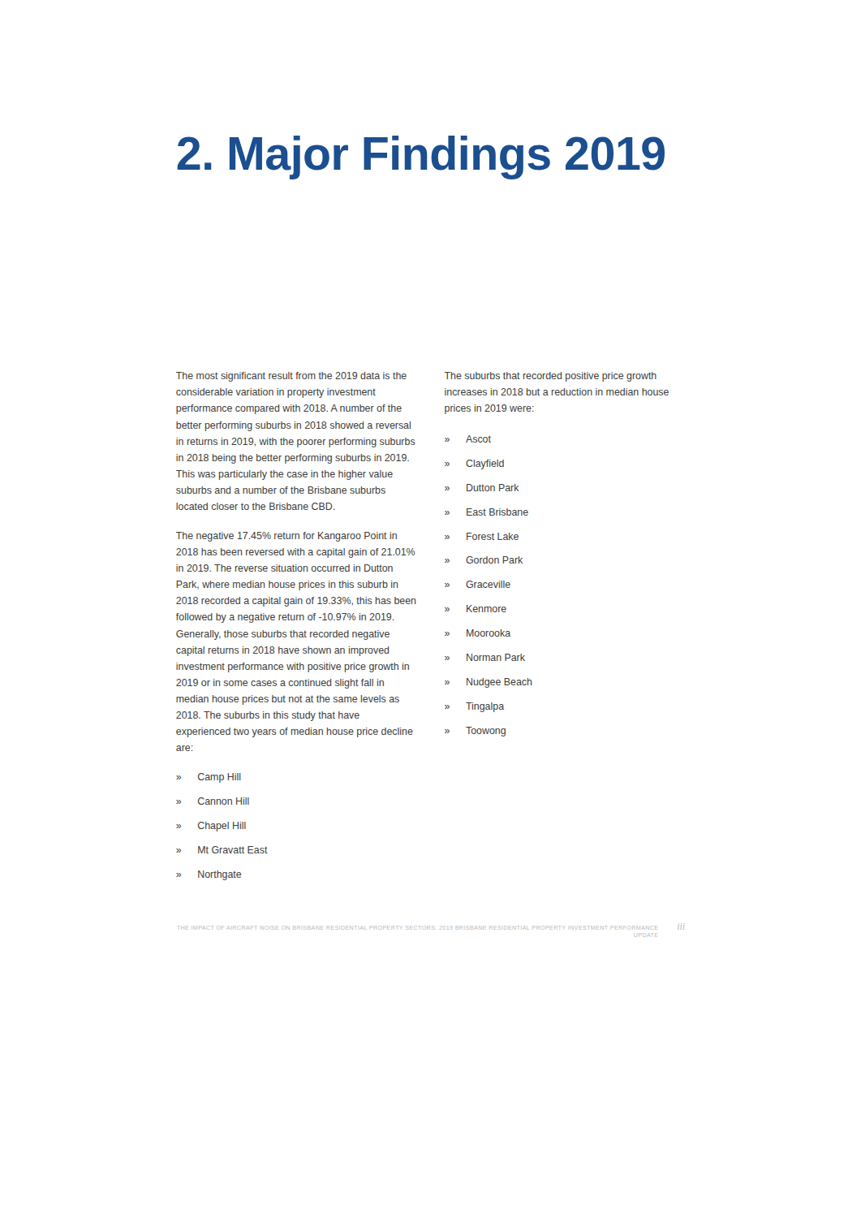2. Major Findings 2019
The most significant result from the 2019 data is the considerable variation in property investment performance compared with 2018. A number of the better performing suburbs in 2018 showed a reversal in returns in 2019, with the poorer performing suburbs in 2018 being the better performing suburbs in 2019. This was particularly the case in the higher value suburbs and a number of the Brisbane suburbs located closer to the Brisbane CBD.
The negative 17.45% return for Kangaroo Point in 2018 has been reversed with a capital gain of 21.01% in 2019. The reverse situation occurred in Dutton Park, where median house prices in this suburb in 2018 recorded a capital gain of 19.33%, this has been followed by a negative return of -10.97% in 2019. Generally, those suburbs that recorded negative capital returns in 2018 have shown an improved investment performance with positive price growth in 2019 or in some cases a continued slight fall in median house prices but not at the same levels as 2018. The suburbs in this study that have experienced two years of median house price decline are:
Camp Hill
Cannon Hill
Chapel Hill
Mt Gravatt East
Northgate
The suburbs that recorded positive price growth increases in 2018 but a reduction in median house prices in 2019 were:
Ascot
Clayfield
Dutton Park
East Brisbane
Forest Lake
Gordon Park
Graceville
Kenmore
Moorooka
Norman Park
Nudgee Beach
Tingalpa
Toowong
The impact of aircraft noise on Brisbane residential property sectors: 2019 Brisbane residential property investment performance update
iii